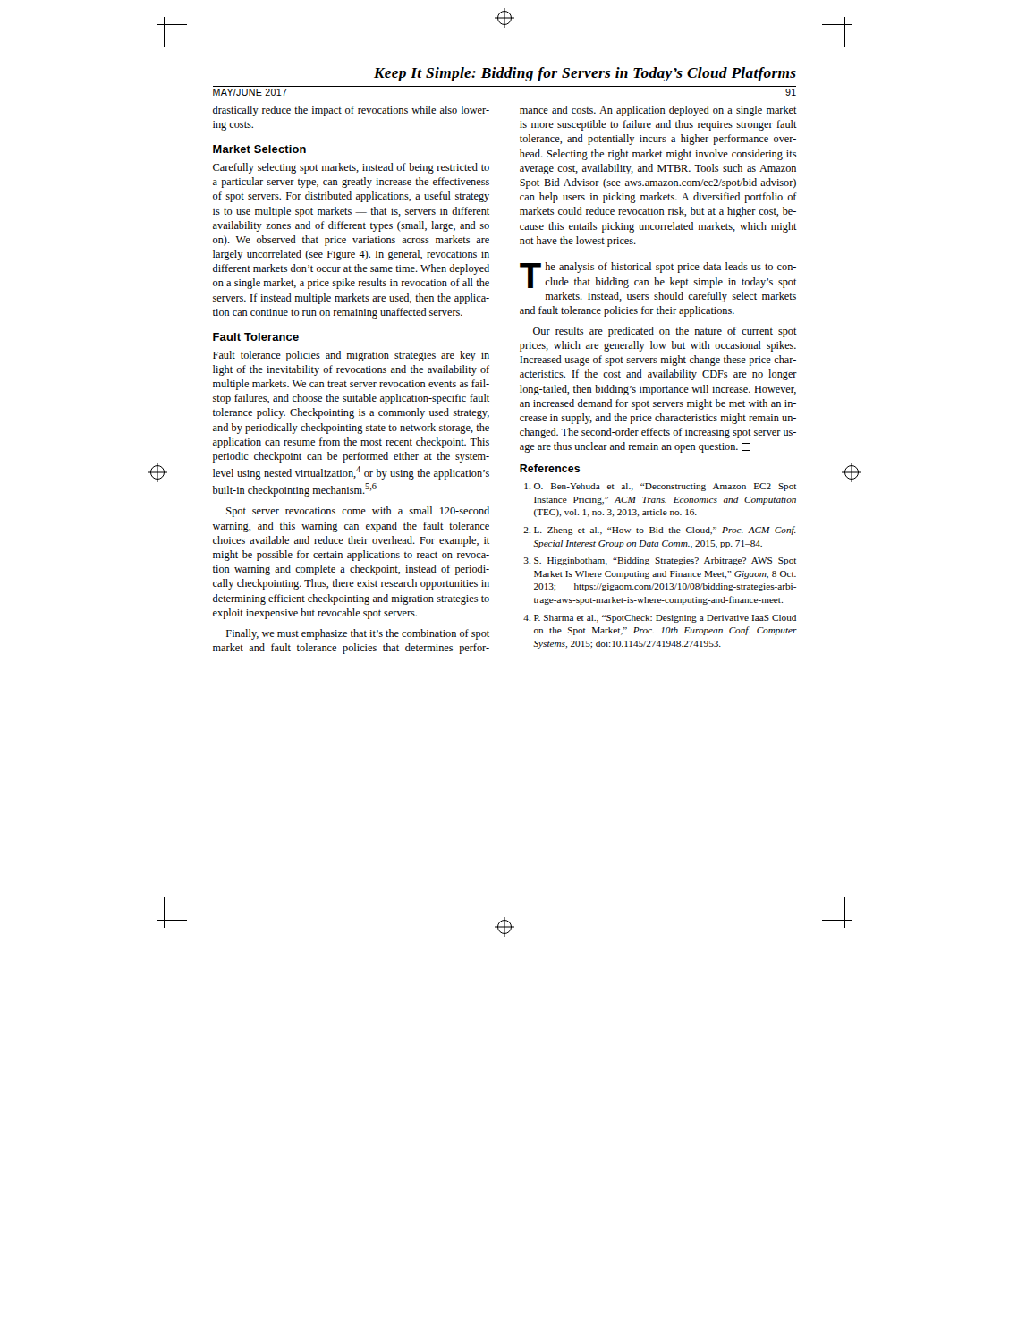Keep It Simple: Bidding for Servers in Today’s Cloud Platforms
drastically reduce the impact of revocations while also lowering costs.
Market Selection
Carefully selecting spot markets, instead of being restricted to a particular server type, can greatly increase the effectiveness of spot servers. For distributed applications, a useful strategy is to use multiple spot markets — that is, servers in different availability zones and of different types (small, large, and so on). We observed that price variations across markets are largely uncorrelated (see Figure 4). In general, revocations in different markets don’t occur at the same time. When deployed on a single market, a price spike results in revocation of all the servers. If instead multiple markets are used, then the application can continue to run on remaining unaffected servers.
Fault Tolerance
Fault tolerance policies and migration strategies are key in light of the inevitability of revocations and the availability of multiple markets. We can treat server revocation events as fail-stop failures, and choose the suitable application-specific fault tolerance policy. Checkpointing is a commonly used strategy, and by periodically checkpointing state to network storage, the application can resume from the most recent checkpoint. This periodic checkpoint can be performed either at the system-level using nested virtualization,4 or by using the application’s built-in checkpointing mechanism.5,6
Spot server revocations come with a small 120-second warning, and this warning can expand the fault tolerance choices available and reduce their overhead. For example, it might be possible for certain applications to react on revocation warning and complete a checkpoint, instead of periodically checkpointing. Thus, there exist research opportunities in determining efficient checkpointing and migration strategies to exploit inexpensive but revocable spot servers.
Finally, we must emphasize that it’s the combination of spot market and fault tolerance policies that determines performance and costs. An application deployed on a single market is more susceptible to failure and thus requires stronger fault tolerance, and potentially incurs a higher performance overhead. Selecting the right market might involve considering its average cost, availability, and MTBR. Tools such as Amazon Spot Bid Advisor (see aws.amazon.com/ec2/spot/bid-advisor) can help users in picking markets. A diversified portfolio of markets could reduce revocation risk, but at a higher cost, because this entails picking uncorrelated markets, which might not have the lowest prices.
The analysis of historical spot price data leads us to conclude that bidding can be kept simple in today’s spot markets. Instead, users should carefully select markets and fault tolerance policies for their applications.
Our results are predicated on the nature of current spot prices, which are generally low but with occasional spikes. Increased usage of spot servers might change these price characteristics. If the cost and availability CDFs are no longer long-tailed, then bidding’s importance will increase. However, an increased demand for spot servers might be met with an increase in supply, and the price characteristics might remain unchanged. The second-order effects of increasing spot server usage are thus unclear and remain an open question.
References
O. Ben-Yehuda et al., “Deconstructing Amazon EC2 Spot Instance Pricing,” ACM Trans. Economics and Computation (TEC), vol. 1, no. 3, 2013, article no. 16.
L. Zheng et al., “How to Bid the Cloud,” Proc. ACM Conf. Special Interest Group on Data Comm., 2015, pp. 71–84.
S. Higginbotham, “Bidding Strategies? Arbitrage? AWS Spot Market Is Where Computing and Finance Meet,” Gigaom, 8 Oct. 2013; https://gigaom.com/2013/10/08/bidding-strategies-arbitrage-aws-spot-market-is-where-computing-and-finance-meet.
P. Sharma et al., “SpotCheck: Designing a Derivative IaaS Cloud on the Spot Market,” Proc. 10th European Conf. Computer Systems, 2015; doi:10.1145/2741948.2741953.
MAY/JUNE 2017 91